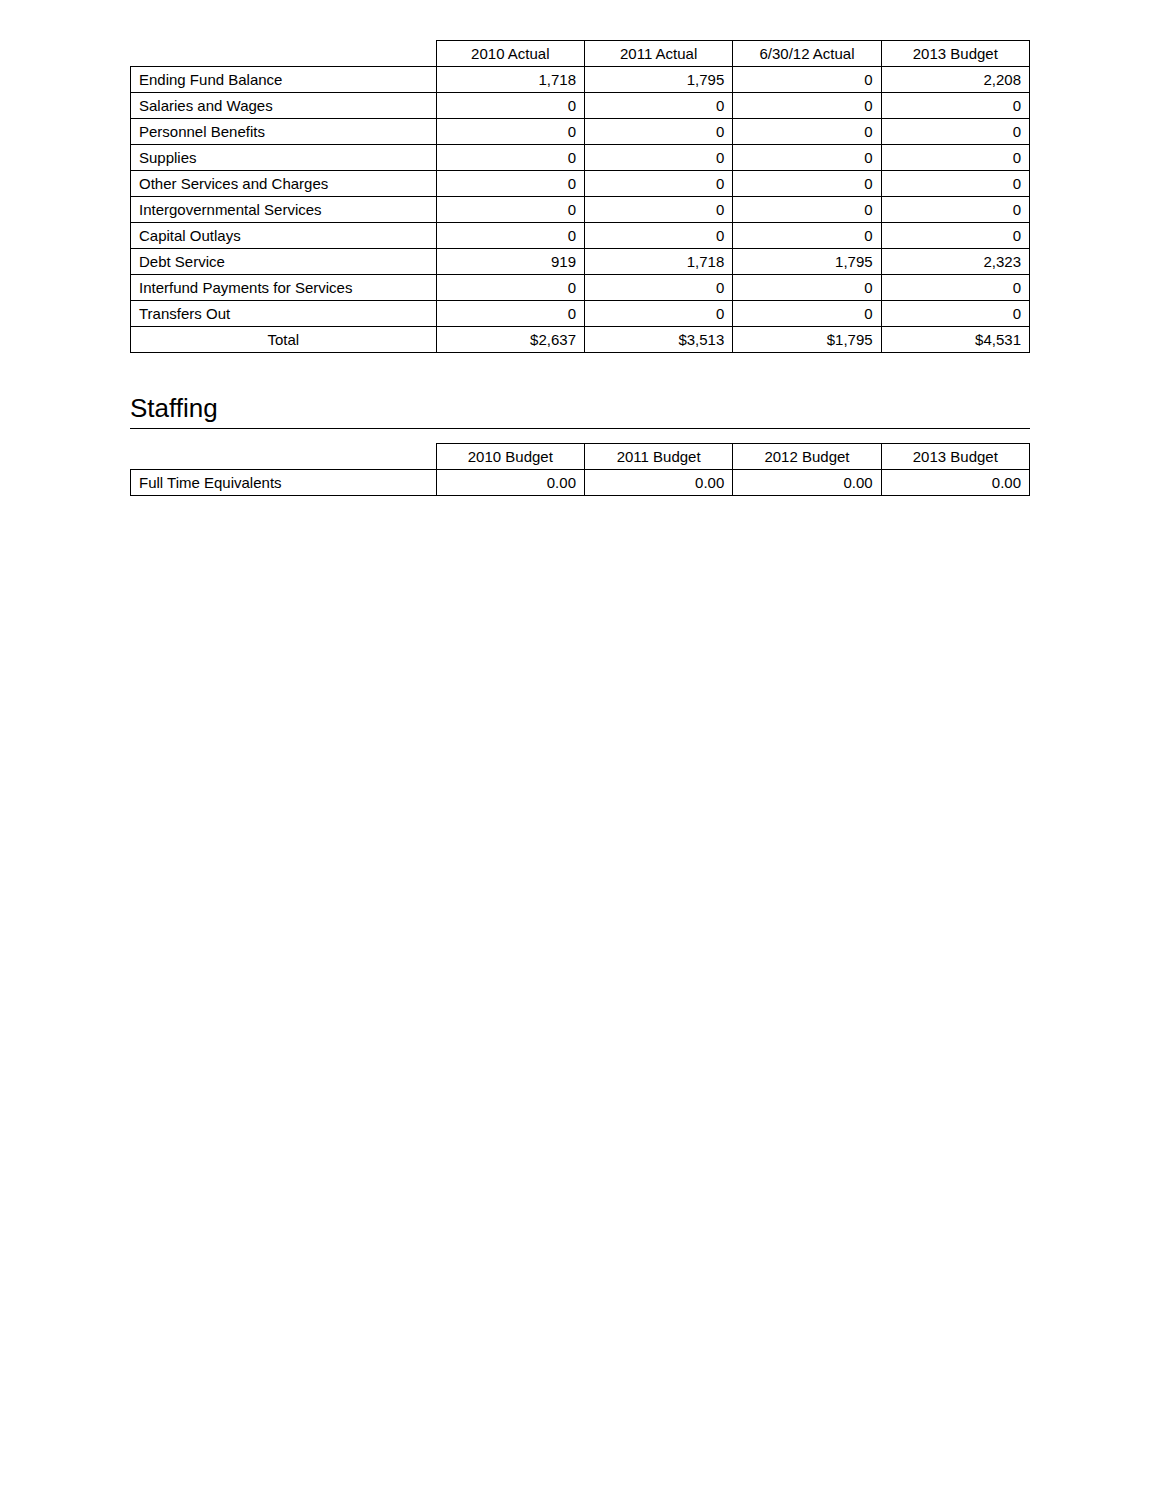| | 2010 Actual | 2011 Actual | 6/30/12 Actual | 2013 Budget |
| --- | --- | --- | --- | --- |
| Ending Fund Balance | 1,718 | 1,795 | 0 | 2,208 |
| Salaries and Wages | 0 | 0 | 0 | 0 |
| Personnel Benefits | 0 | 0 | 0 | 0 |
| Supplies | 0 | 0 | 0 | 0 |
| Other Services and Charges | 0 | 0 | 0 | 0 |
| Intergovernmental Services | 0 | 0 | 0 | 0 |
| Capital Outlays | 0 | 0 | 0 | 0 |
| Debt Service | 919 | 1,718 | 1,795 | 2,323 |
| Interfund Payments for Services | 0 | 0 | 0 | 0 |
| Transfers Out | 0 | 0 | 0 | 0 |
| Total | $2,637 | $3,513 | $1,795 | $4,531 |
Staffing
| | 2010 Budget | 2011 Budget | 2012 Budget | 2013 Budget |
| --- | --- | --- | --- | --- |
| Full Time Equivalents | 0.00 | 0.00 | 0.00 | 0.00 |